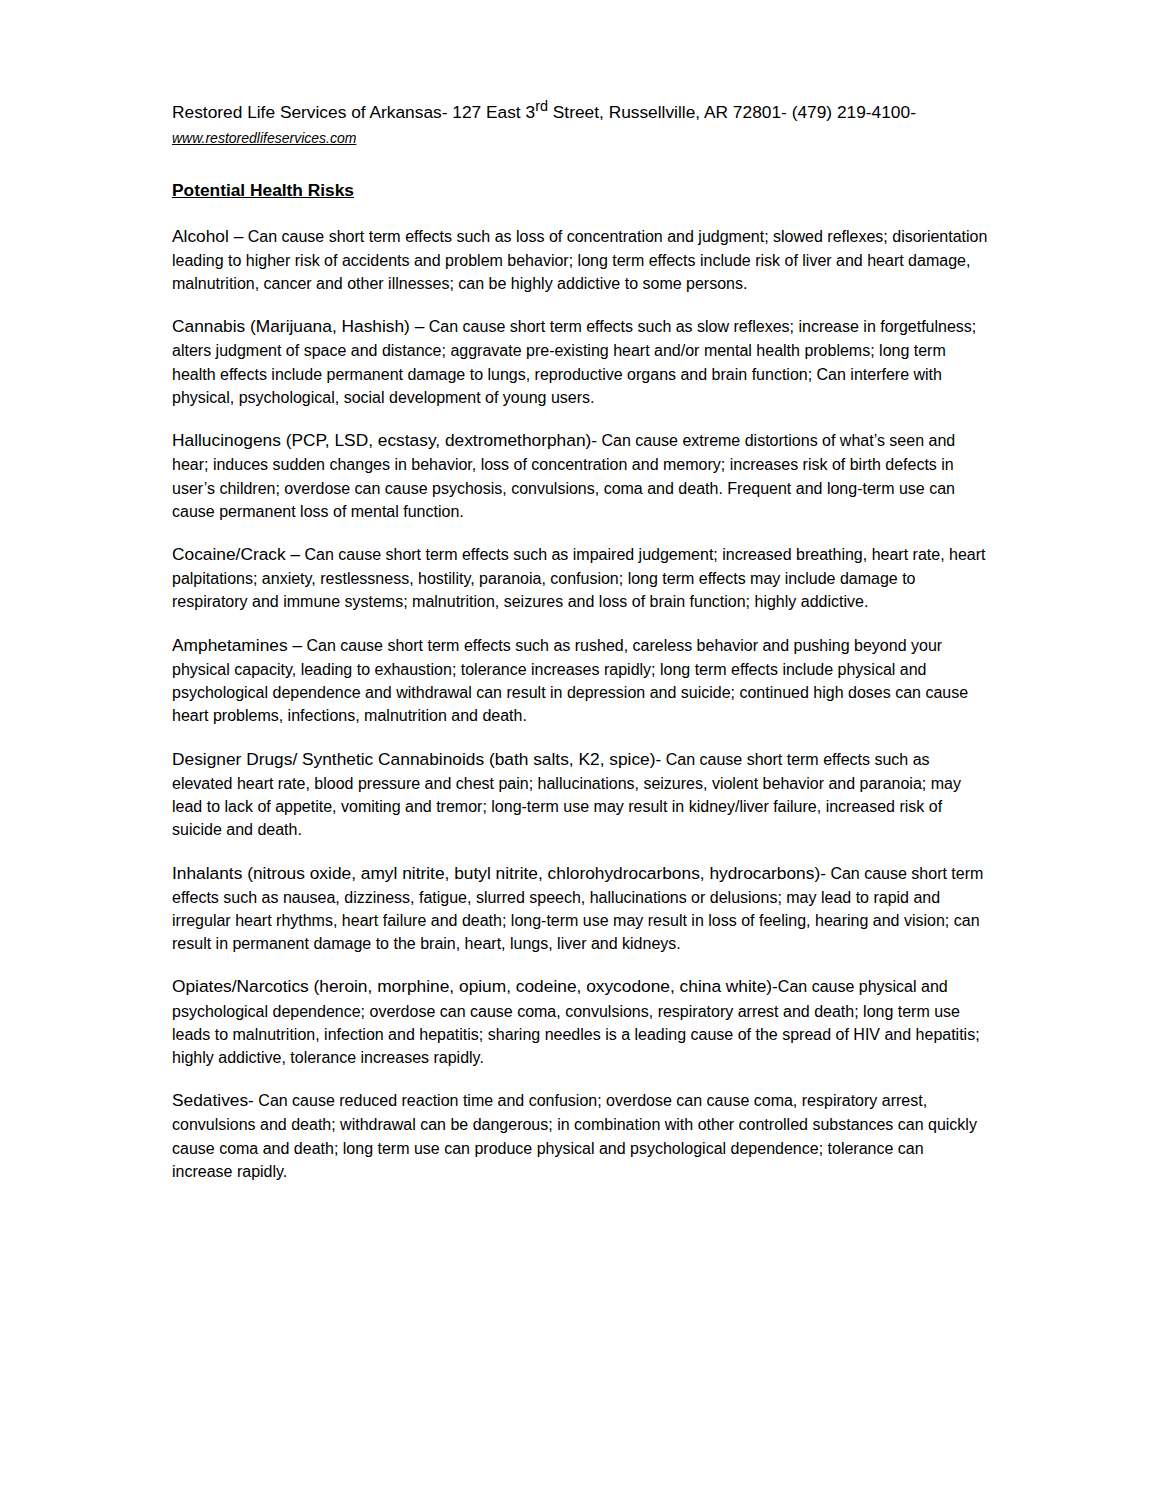Restored Life Services of Arkansas- 127 East 3rd Street, Russellville, AR 72801- (479) 219-4100- www.restoredlifeservices.com
Potential Health Risks
Alcohol – Can cause short term effects such as loss of concentration and judgment; slowed reflexes; disorientation leading to higher risk of accidents and problem behavior; long term effects include risk of liver and heart damage, malnutrition, cancer and other illnesses; can be highly addictive to some persons.
Cannabis (Marijuana, Hashish) – Can cause short term effects such as slow reflexes; increase in forgetfulness; alters judgment of space and distance; aggravate pre-existing heart and/or mental health problems; long term health effects include permanent damage to lungs, reproductive organs and brain function; Can interfere with physical, psychological, social development of young users.
Hallucinogens (PCP, LSD, ecstasy, dextromethorphan)- Can cause extreme distortions of what’s seen and hear; induces sudden changes in behavior, loss of concentration and memory; increases risk of birth defects in user’s children; overdose can cause psychosis, convulsions, coma and death. Frequent and long-term use can cause permanent loss of mental function.
Cocaine/Crack – Can cause short term effects such as impaired judgement; increased breathing, heart rate, heart palpitations; anxiety, restlessness, hostility, paranoia, confusion; long term effects may include damage to respiratory and immune systems; malnutrition, seizures and loss of brain function; highly addictive.
Amphetamines – Can cause short term effects such as rushed, careless behavior and pushing beyond your physical capacity, leading to exhaustion; tolerance increases rapidly; long term effects include physical and psychological dependence and withdrawal can result in depression and suicide; continued high doses can cause heart problems, infections, malnutrition and death.
Designer Drugs/ Synthetic Cannabinoids (bath salts, K2, spice)- Can cause short term effects such as elevated heart rate, blood pressure and chest pain; hallucinations, seizures, violent behavior and paranoia; may lead to lack of appetite, vomiting and tremor; long-term use may result in kidney/liver failure, increased risk of suicide and death.
Inhalants (nitrous oxide, amyl nitrite, butyl nitrite, chlorohydrocarbons, hydrocarbons)- Can cause short term effects such as nausea, dizziness, fatigue, slurred speech, hallucinations or delusions; may lead to rapid and irregular heart rhythms, heart failure and death; long-term use may result in loss of feeling, hearing and vision; can result in permanent damage to the brain, heart, lungs, liver and kidneys.
Opiates/Narcotics (heroin, morphine, opium, codeine, oxycodone, china white)-Can cause physical and psychological dependence; overdose can cause coma, convulsions, respiratory arrest and death; long term use leads to malnutrition, infection and hepatitis; sharing needles is a leading cause of the spread of HIV and hepatitis; highly addictive, tolerance increases rapidly.
Sedatives- Can cause reduced reaction time and confusion; overdose can cause coma, respiratory arrest, convulsions and death; withdrawal can be dangerous; in combination with other controlled substances can quickly cause coma and death; long term use can produce physical and psychological dependence; tolerance can increase rapidly.